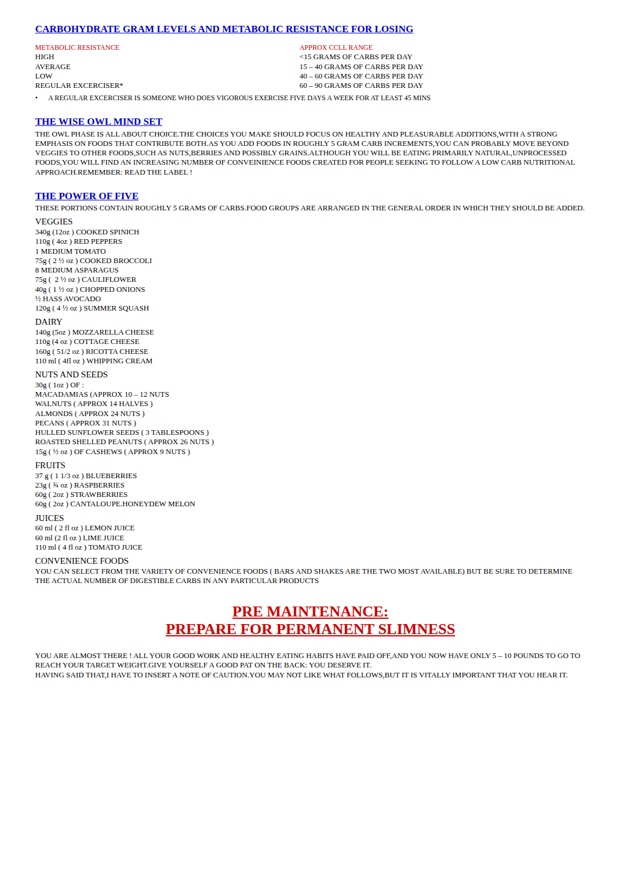CARBOHYDRATE GRAM LEVELS AND METABOLIC RESISTANCE FOR LOSING
| METABOLIC RESISTANCE | APPROX CCLL RANGE |
| HIGH | <15 GRAMS OF CARBS PER DAY |
| AVERAGE | 15 – 40 GRAMS OF CARBS PER DAY |
| LOW | 40 – 60 GRAMS OF CARBS PER DAY |
| REGULAR EXCERCISER* | 60 – 90 GRAMS OF CARBS PER DAY |
• A REGULAR EXCERCISER IS SOMEONE WHO DOES VIGOROUS EXERCISE FIVE DAYS A WEEK FOR AT LEAST 45 MINS
THE WISE OWL MIND SET
THE OWL PHASE IS ALL ABOUT CHOICE.THE CHOICES YOU MAKE SHOULD FOCUS ON HEALTHY AND PLEASURABLE ADDITIONS,WITH A STRONG EMPHASIS ON FOODS THAT CONTRIBUTE BOTH.AS YOU ADD FOODS IN ROUGHLY 5 GRAM CARB INCREMENTS,YOU CAN PROBABLY MOVE BEYOND VEGGIES TO OTHER FOODS,SUCH AS NUTS,BERRIES AND POSSIBLY GRAINS.ALTHOUGH YOU WILL BE EATING PRIMARILY NATURAL,UNPROCESSED FOODS,YOU WILL FIND AN INCREASING NUMBER OF CONVEINIENCE FOODS CREATED FOR PEOPLE SEEKING TO FOLLOW A LOW CARB NUTRITIONAL APPROACH.REMEMBER: READ THE LABEL !
THE POWER OF FIVE
THESE PORTIONS CONTAIN ROUGHLY 5 GRAMS OF CARBS.FOOD GROUPS ARE ARRANGED IN THE GENERAL ORDER IN WHICH THEY SHOULD BE ADDED.
VEGGIES
340g (12oz ) COOKED SPINICH
110g ( 4oz ) RED PEPPERS
1 MEDIUM TOMATO
75g ( 2 ½ oz ) COOKED BROCCOLI
8 MEDIUM ASPARAGUS
75g ( 2 ½ oz ) CAULIFLOWER
40g ( 1 ½ oz ) CHOPPED ONIONS
½ HASS AVOCADO
120g ( 4 ½ oz ) SUMMER SQUASH
DAIRY
140g (5oz ) MOZZARELLA CHEESE
110g (4 oz ) COTTAGE CHEESE
160g ( 51/2 oz ) RICOTTA CHEESE
110 ml ( 4fl oz ) WHIPPING CREAM
NUTS AND SEEDS
30g ( 1oz ) OF :
MACADAMIAS (APPROX 10 – 12 NUTS
WALNUTS ( APPROX 14 HALVES )
ALMONDS ( APPROX 24 NUTS )
PECANS ( APPROX 31 NUTS )
HULLED SUNFLOWER SEEDS ( 3 TABLESPOONS )
ROASTED SHELLED PEANUTS ( APPROX 26 NUTS )
15g ( ½ oz ) OF CASHEWS ( APPROX 9 NUTS )
FRUITS
37 g ( 1 1/3 oz ) BLUEBERRIES
23g ( ¾ oz ) RASPBERRIES
60g ( 2oz ) STRAWBERRIES
60g ( 2oz ) CANTALOUPE.HONEYDEW MELON
JUICES
60 ml ( 2 fl oz ) LEMON JUICE
60 ml (2 fl oz ) LIME JUICE
110 ml ( 4 fl oz ) TOMATO JUICE
CONVENIENCE FOODS
YOU CAN SELECT FROM THE VARIETY OF CONVENIENCE FOODS ( BARS AND SHAKES ARE THE TWO MOST AVAILABLE) BUT BE SURE TO DETERMINE THE ACTUAL NUMBER OF DIGESTIBLE CARBS IN ANY PARTICULAR PRODUCTS
PRE MAINTENANCE:
PREPARE FOR PERMANENT SLIMNESS
YOU ARE ALMOST THERE ! ALL YOUR GOOD WORK AND HEALTHY EATING HABITS HAVE PAID OFF,AND YOU NOW HAVE ONLY 5 – 10 POUNDS TO GO TO REACH YOUR TARGET WEIGHT.GIVE YOURSELF A GOOD PAT ON THE BACK: YOU DESERVE IT.
HAVING SAID THAT,I HAVE TO INSERT A NOTE OF CAUTION.YOU MAY NOT LIKE WHAT FOLLOWS,BUT IT IS VITALLY IMPORTANT THAT YOU HEAR IT.